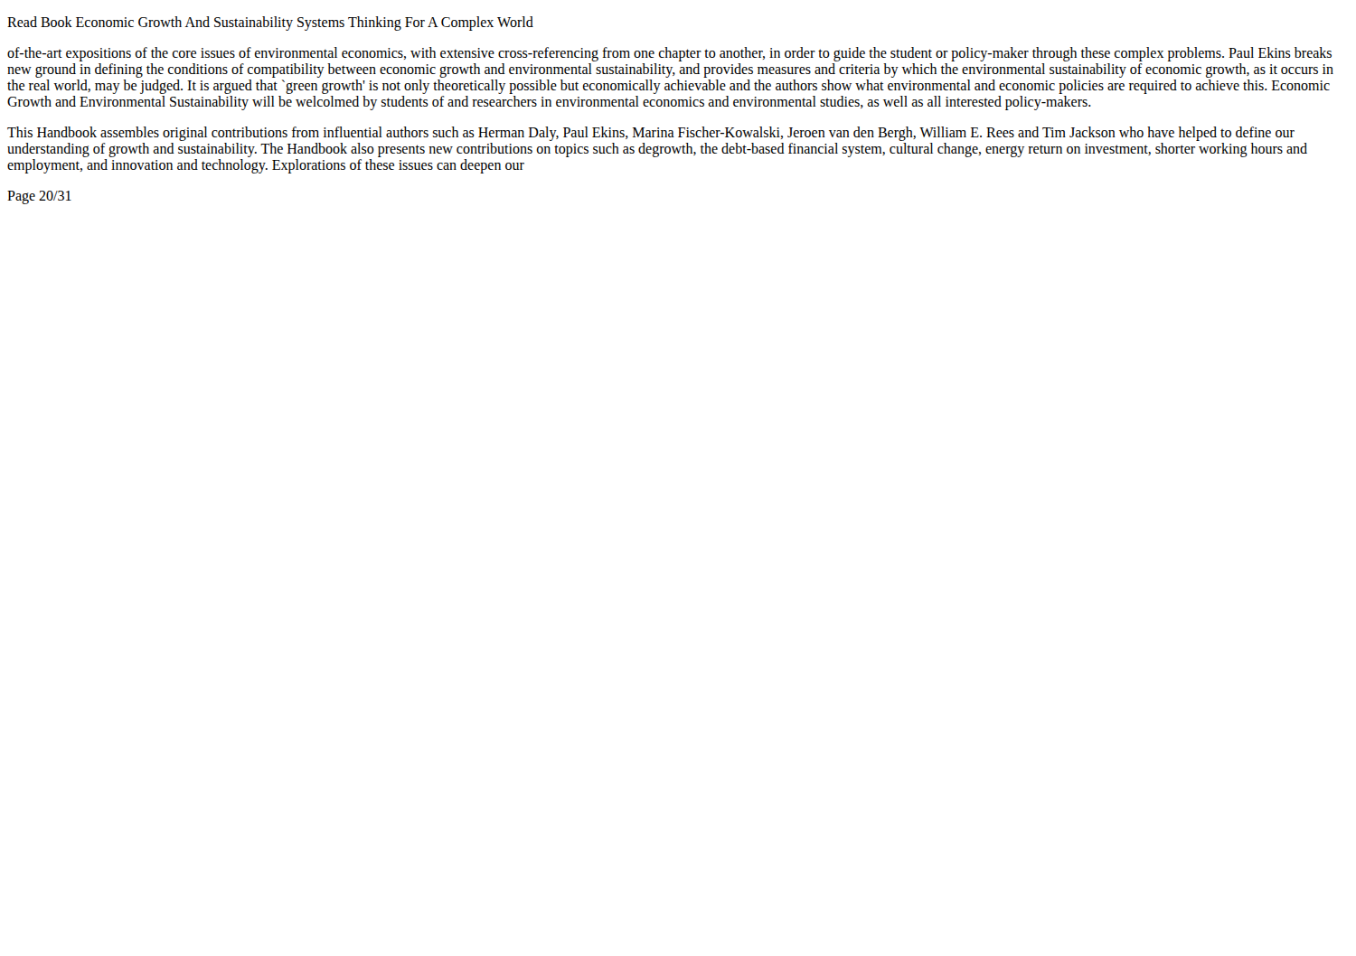Read Book Economic Growth And Sustainability Systems Thinking For A Complex World
of-the-art expositions of the core issues of environmental economics, with extensive cross-referencing from one chapter to another, in order to guide the student or policy-maker through these complex problems. Paul Ekins breaks new ground in defining the conditions of compatibility between economic growth and environmental sustainability, and provides measures and criteria by which the environmental sustainability of economic growth, as it occurs in the real world, may be judged. It is argued that `green growth' is not only theoretically possible but economically achievable and the authors show what environmental and economic policies are required to achieve this. Economic Growth and Environmental Sustainability will be welcolmed by students of and researchers in environmental economics and environmental studies, as well as all interested policy-makers.
This Handbook assembles original contributions from influential authors such as Herman Daly, Paul Ekins, Marina Fischer-Kowalski, Jeroen van den Bergh, William E. Rees and Tim Jackson who have helped to define our understanding of growth and sustainability. The Handbook also presents new contributions on topics such as degrowth, the debt-based financial system, cultural change, energy return on investment, shorter working hours and employment, and innovation and technology. Explorations of these issues can deepen our
Page 20/31